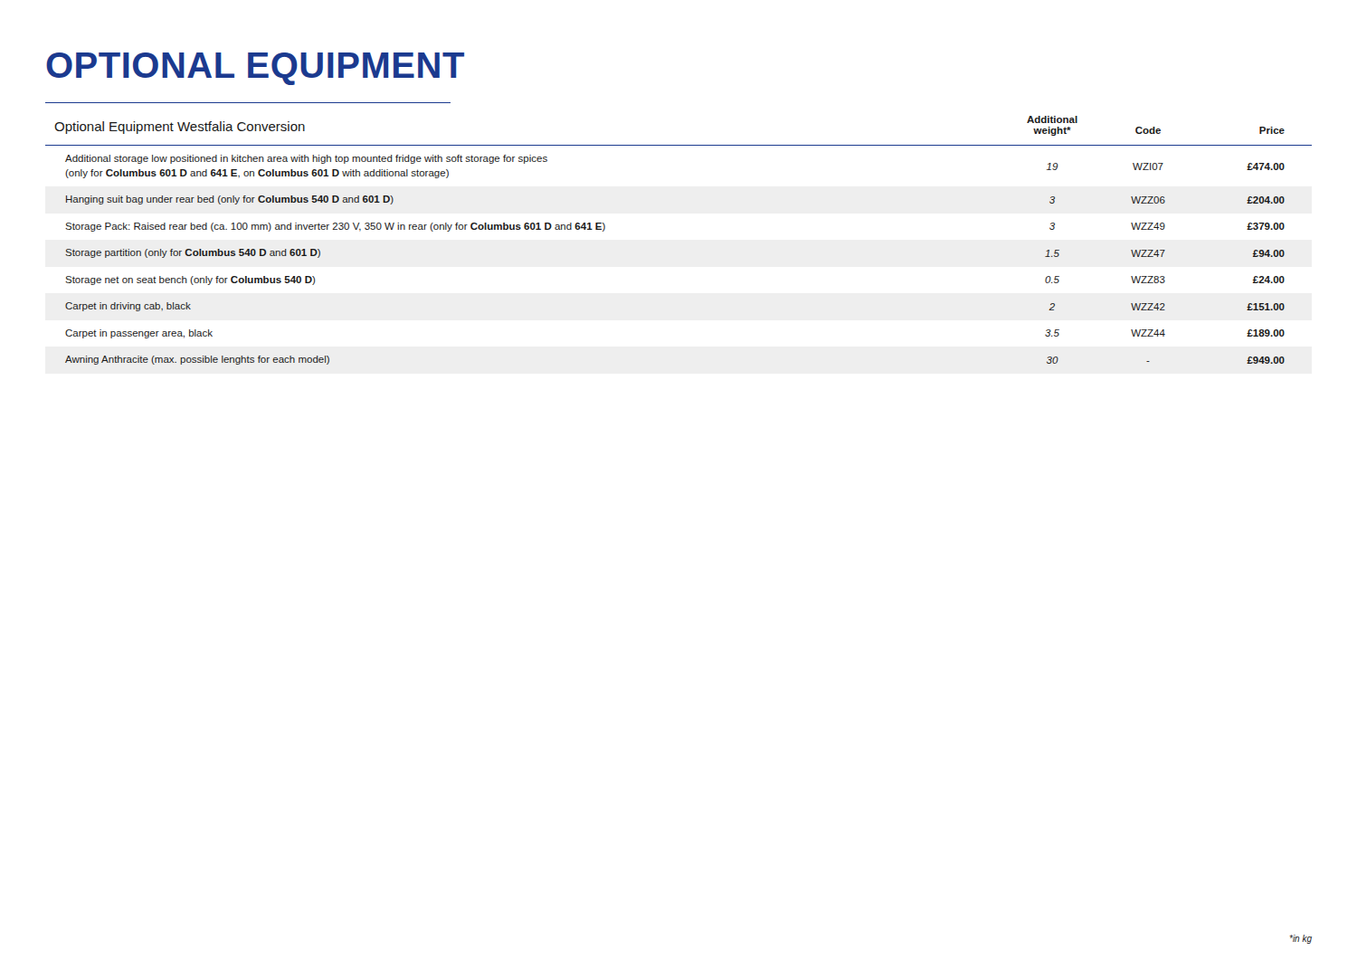OPTIONAL EQUIPMENT
| Optional Equipment Westfalia Conversion | Additional weight* | Code | Price |
| --- | --- | --- | --- |
| Additional storage low positioned in kitchen area with high top mounted fridge with soft storage for spices (only for Columbus 601 D and 641 E , on Columbus 601 D with additional storage) | 19 | WZI07 | £474.00 |
| Hanging suit bag under rear bed (only for Columbus 540 D and 601 D ) | 3 | WZZ06 | £204.00 |
| Storage Pack: Raised rear bed (ca. 100 mm) and inverter 230 V, 350 W in rear (only for Columbus 601 D and 641 E ) | 3 | WZZ49 | £379.00 |
| Storage partition (only for Columbus 540 D and 601 D ) | 1.5 | WZZ47 | £94.00 |
| Storage net on seat bench (only for Columbus 540 D ) | 0.5 | WZZ83 | £24.00 |
| Carpet in driving cab, black | 2 | WZZ42 | £151.00 |
| Carpet in passenger area, black | 3.5 | WZZ44 | £189.00 |
| Awning Anthracite (max. possible lenghts for each model) | 30 | - | £949.00 |
*in kg